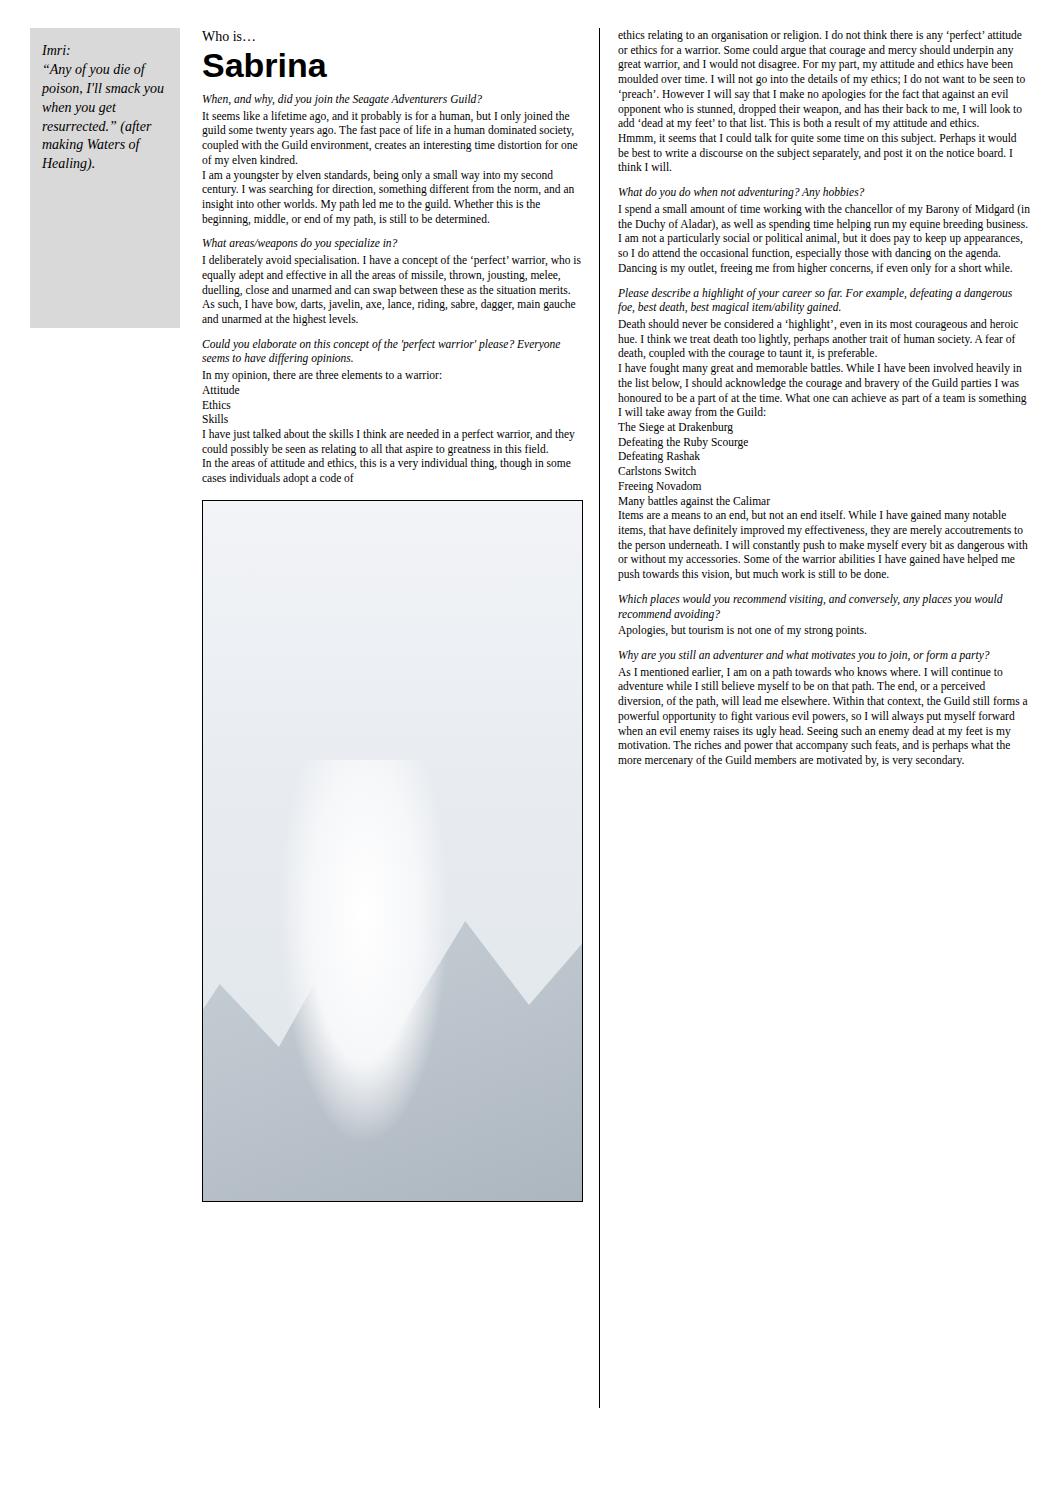Imri:
“Any of you die of poison, I'll smack you when you get resurrected.” (after making Waters of Healing).
Who is…
Sabrina
When, and why, did you join the Seagate Adventurers Guild?
It seems like a lifetime ago, and it probably is for a human, but I only joined the guild some twenty years ago. The fast pace of life in a human dominated society, coupled with the Guild environment, creates an interesting time distortion for one of my elven kindred.
I am a youngster by elven standards, being only a small way into my second century. I was searching for direction, something different from the norm, and an insight into other worlds. My path led me to the guild. Whether this is the beginning, middle, or end of my path, is still to be determined.
What areas/weapons do you specialize in?
I deliberately avoid specialisation. I have a concept of the ‘perfect’ warrior, who is equally adept and effective in all the areas of missile, thrown, jousting, melee, duelling, close and unarmed and can swap between these as the situation merits. As such, I have bow, darts, javelin, axe, lance, riding, sabre, dagger, main gauche and unarmed at the highest levels.
Could you elaborate on this concept of the 'perfect warrior' please? Everyone seems to have differing opinions.
In my opinion, there are three elements to a warrior:
Attitude
Ethics
Skills
I have just talked about the skills I think are needed in a perfect warrior, and they could possibly be seen as relating to all that aspire to greatness in this field.
In the areas of attitude and ethics, this is a very individual thing, though in some cases individuals adopt a code of
ethics relating to an organisation or religion. I do not think there is any ‘perfect’ attitude or ethics for a warrior. Some could argue that courage and mercy should underpin any great warrior, and I would not disagree. For my part, my attitude and ethics have been moulded over time. I will not go into the details of my ethics; I do not want to be seen to ‘preach’. However I will say that I make no apologies for the fact that against an evil opponent who is stunned, dropped their weapon, and has their back to me, I will look to add ‘dead at my feet’ to that list. This is both a result of my attitude and ethics.
Hmmm, it seems that I could talk for quite some time on this subject. Perhaps it would be best to write a discourse on the subject separately, and post it on the notice board. I think I will.
What do you do when not adventuring? Any hobbies?
I spend a small amount of time working with the chancellor of my Barony of Midgard (in the Duchy of Aladar), as well as spending time helping run my equine breeding business.
I am not a particularly social or political animal, but it does pay to keep up appearances, so I do attend the occasional function, especially those with dancing on the agenda. Dancing is my outlet, freeing me from higher concerns, if even only for a short while.
Please describe a highlight of your career so far. For example, defeating a dangerous foe, best death, best magical item/ability gained.
Death should never be considered a ‘highlight’, even in its most courageous and heroic hue. I think we treat death too lightly, perhaps another trait of human society. A fear of death, coupled with the courage to taunt it, is preferable.
I have fought many great and memorable battles. While I have been involved heavily in the list below, I should acknowledge the courage and bravery of the Guild parties I was honoured to be a part of at the time. What one can achieve as part of a team is something I will take away from the Guild:
The Siege at Drakenburg
Defeating the Ruby Scourge
Defeating Rashak
Carlstons Switch
Freeing Novadom
Many battles against the Calimar
Items are a means to an end, but not an end itself. While I have gained many notable items, that have definitely improved my effectiveness, they are merely accoutrements to the person underneath. I will constantly push to make myself every bit as dangerous with or without my accessories. Some of the warrior abilities I have gained have helped me push towards this vision, but much work is still to be done.
Which places would you recommend visiting, and conversely, any places you would recommend avoiding?
Apologies, but tourism is not one of my strong points.
Why are you still an adventurer and what motivates you to join, or form a party?
As I mentioned earlier, I am on a path towards who knows where. I will continue to adventure while I still believe myself to be on that path. The end, or a perceived diversion, of the path, will lead me elsewhere. Within that context, the Guild still forms a powerful opportunity to fight various evil powers, so I will always put myself forward when an evil enemy raises its ugly head. Seeing such an enemy dead at my feet is my motivation. The riches and power that accompany such feats, and is perhaps what the more mercenary of the Guild members are motivated by, is very secondary.